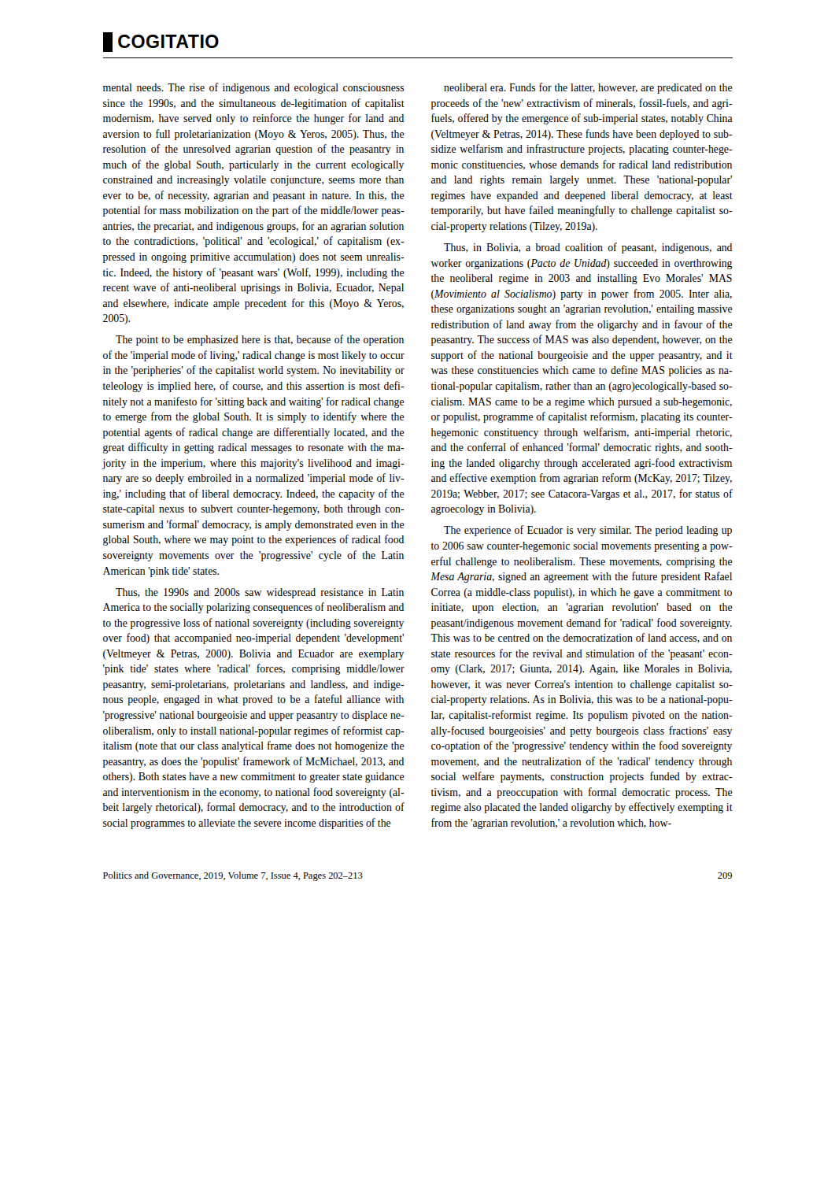COGITATIO
mental needs. The rise of indigenous and ecological consciousness since the 1990s, and the simultaneous de-legitimation of capitalist modernism, have served only to reinforce the hunger for land and aversion to full proletarianization (Moyo & Yeros, 2005). Thus, the resolution of the unresolved agrarian question of the peasantry in much of the global South, particularly in the current ecologically constrained and increasingly volatile conjuncture, seems more than ever to be, of necessity, agrarian and peasant in nature. In this, the potential for mass mobilization on the part of the middle/lower peasantries, the precariat, and indigenous groups, for an agrarian solution to the contradictions, 'political' and 'ecological,' of capitalism (expressed in ongoing primitive accumulation) does not seem unrealistic. Indeed, the history of 'peasant wars' (Wolf, 1999), including the recent wave of anti-neoliberal uprisings in Bolivia, Ecuador, Nepal and elsewhere, indicate ample precedent for this (Moyo & Yeros, 2005).
The point to be emphasized here is that, because of the operation of the 'imperial mode of living,' radical change is most likely to occur in the 'peripheries' of the capitalist world system. No inevitability or teleology is implied here, of course, and this assertion is most definitely not a manifesto for 'sitting back and waiting' for radical change to emerge from the global South. It is simply to identify where the potential agents of radical change are differentially located, and the great difficulty in getting radical messages to resonate with the majority in the imperium, where this majority's livelihood and imaginary are so deeply embroiled in a normalized 'imperial mode of living,' including that of liberal democracy. Indeed, the capacity of the state-capital nexus to subvert counter-hegemony, both through consumerism and 'formal' democracy, is amply demonstrated even in the global South, where we may point to the experiences of radical food sovereignty movements over the 'progressive' cycle of the Latin American 'pink tide' states.
Thus, the 1990s and 2000s saw widespread resistance in Latin America to the socially polarizing consequences of neoliberalism and to the progressive loss of national sovereignty (including sovereignty over food) that accompanied neo-imperial dependent 'development' (Veltmeyer & Petras, 2000). Bolivia and Ecuador are exemplary 'pink tide' states where 'radical' forces, comprising middle/lower peasantry, semi-proletarians, proletarians and landless, and indigenous people, engaged in what proved to be a fateful alliance with 'progressive' national bourgeoisie and upper peasantry to displace neoliberalism, only to install national-popular regimes of reformist capitalism (note that our class analytical frame does not homogenize the peasantry, as does the 'populist' framework of McMichael, 2013, and others). Both states have a new commitment to greater state guidance and interventionism in the economy, to national food sovereignty (albeit largely rhetorical), formal democracy, and to the introduction of social programmes to alleviate the severe income disparities of the
neoliberal era. Funds for the latter, however, are predicated on the proceeds of the 'new' extractivism of minerals, fossil-fuels, and agri-fuels, offered by the emergence of sub-imperial states, notably China (Veltmeyer & Petras, 2014). These funds have been deployed to subsidize welfarism and infrastructure projects, placating counter-hegemonic constituencies, whose demands for radical land redistribution and land rights remain largely unmet. These 'national-popular' regimes have expanded and deepened liberal democracy, at least temporarily, but have failed meaningfully to challenge capitalist social-property relations (Tilzey, 2019a).
Thus, in Bolivia, a broad coalition of peasant, indigenous, and worker organizations (Pacto de Unidad) succeeded in overthrowing the neoliberal regime in 2003 and installing Evo Morales' MAS (Movimiento al Socialismo) party in power from 2005. Inter alia, these organizations sought an 'agrarian revolution,' entailing massive redistribution of land away from the oligarchy and in favour of the peasantry. The success of MAS was also dependent, however, on the support of the national bourgeoisie and the upper peasantry, and it was these constituencies which came to define MAS policies as national-popular capitalism, rather than an (agro)ecologically-based socialism. MAS came to be a regime which pursued a sub-hegemonic, or populist, programme of capitalist reformism, placating its counter-hegemonic constituency through welfarism, anti-imperial rhetoric, and the conferral of enhanced 'formal' democratic rights, and soothing the landed oligarchy through accelerated agri-food extractivism and effective exemption from agrarian reform (McKay, 2017; Tilzey, 2019a; Webber, 2017; see Catacora-Vargas et al., 2017, for status of agroecology in Bolivia).
The experience of Ecuador is very similar. The period leading up to 2006 saw counter-hegemonic social movements presenting a powerful challenge to neoliberalism. These movements, comprising the Mesa Agraria, signed an agreement with the future president Rafael Correa (a middle-class populist), in which he gave a commitment to initiate, upon election, an 'agrarian revolution' based on the peasant/indigenous movement demand for 'radical' food sovereignty. This was to be centred on the democratization of land access, and on state resources for the revival and stimulation of the 'peasant' economy (Clark, 2017; Giunta, 2014). Again, like Morales in Bolivia, however, it was never Correa's intention to challenge capitalist social-property relations. As in Bolivia, this was to be a national-popular, capitalist-reformist regime. Its populism pivoted on the nationally-focused bourgeoisies' and petty bourgeois class fractions' easy co-optation of the 'progressive' tendency within the food sovereignty movement, and the neutralization of the 'radical' tendency through social welfare payments, construction projects funded by extractivism, and a preoccupation with formal democratic process. The regime also placated the landed oligarchy by effectively exempting it from the 'agrarian revolution,' a revolution which, how-
Politics and Governance, 2019, Volume 7, Issue 4, Pages 202–213 209